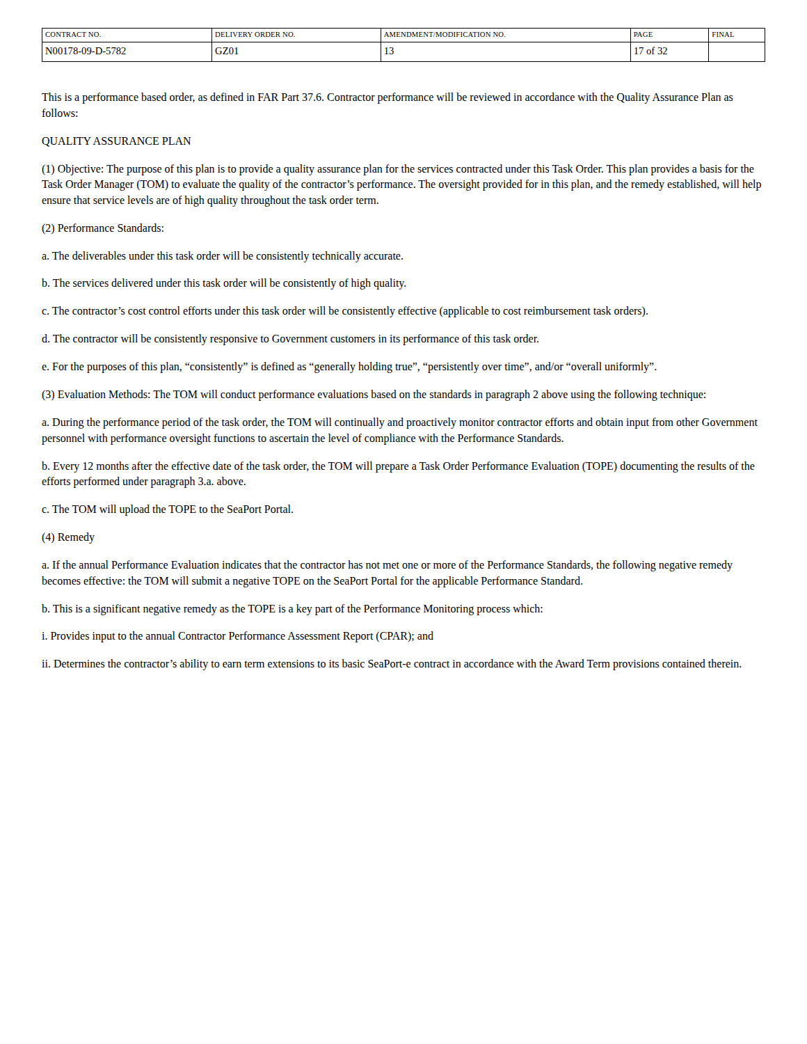| CONTRACT NO. | DELIVERY ORDER NO. | AMENDMENT/MODIFICATION NO. | PAGE | FINAL |
| --- | --- | --- | --- | --- |
| N00178-09-D-5782 | GZ01 | 13 | 17 of 32 | |
This is a performance based order, as defined in FAR Part 37.6. Contractor performance will be reviewed in accordance with the Quality Assurance Plan as follows:
QUALITY ASSURANCE PLAN
(1) Objective: The purpose of this plan is to provide a quality assurance plan for the services contracted under this Task Order. This plan provides a basis for the Task Order Manager (TOM) to evaluate the quality of the contractor’s performance. The oversight provided for in this plan, and the remedy established, will help ensure that service levels are of high quality throughout the task order term.
(2) Performance Standards:
a. The deliverables under this task order will be consistently technically accurate.
b. The services delivered under this task order will be consistently of high quality.
c. The contractor’s cost control efforts under this task order will be consistently effective (applicable to cost reimbursement task orders).
d. The contractor will be consistently responsive to Government customers in its performance of this task order.
e. For the purposes of this plan, “consistently” is defined as “generally holding true”, “persistently over time”, and/or “overall uniformly”.
(3) Evaluation Methods: The TOM will conduct performance evaluations based on the standards in paragraph 2 above using the following technique:
a. During the performance period of the task order, the TOM will continually and proactively monitor contractor efforts and obtain input from other Government personnel with performance oversight functions to ascertain the level of compliance with the Performance Standards.
b. Every 12 months after the effective date of the task order, the TOM will prepare a Task Order Performance Evaluation (TOPE) documenting the results of the efforts performed under paragraph 3.a. above.
c. The TOM will upload the TOPE to the SeaPort Portal.
(4) Remedy
a. If the annual Performance Evaluation indicates that the contractor has not met one or more of the Performance Standards, the following negative remedy becomes effective: the TOM will submit a negative TOPE on the SeaPort Portal for the applicable Performance Standard.
b. This is a significant negative remedy as the TOPE is a key part of the Performance Monitoring process which:
i. Provides input to the annual Contractor Performance Assessment Report (CPAR); and
ii. Determines the contractor’s ability to earn term extensions to its basic SeaPort-e contract in accordance with the Award Term provisions contained therein.